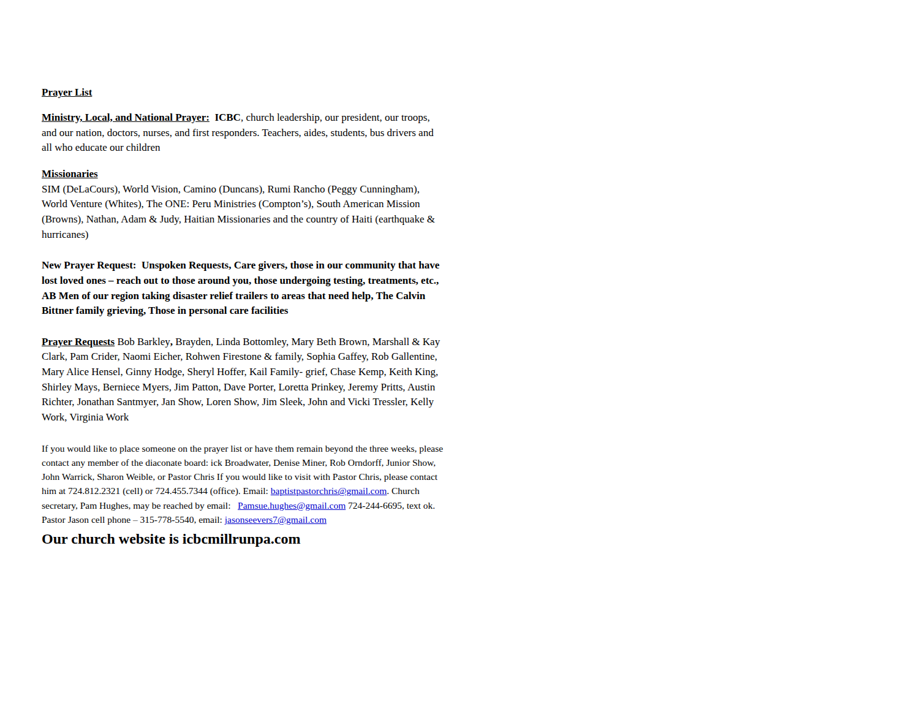Prayer List
Ministry, Local, and National Prayer: ICBC, church leadership, our president, our troops, and our nation, doctors, nurses, and first responders. Teachers, aides, students, bus drivers and all who educate our children
Missionaries
SIM (DeLaCours), World Vision, Camino (Duncans), Rumi Rancho (Peggy Cunningham), World Venture (Whites), The ONE: Peru Ministries (Compton’s), South American Mission (Browns), Nathan, Adam & Judy, Haitian Missionaries and the country of Haiti (earthquake & hurricanes)
New Prayer Request: Unspoken Requests, Care givers, those in our community that have lost loved ones – reach out to those around you, those undergoing testing, treatments, etc., AB Men of our region taking disaster relief trailers to areas that need help, The Calvin Bittner family grieving, Those in personal care facilities
Prayer Requests Bob Barkley, Brayden, Linda Bottomley, Mary Beth Brown, Marshall & Kay Clark, Pam Crider, Naomi Eicher, Rohwen Firestone & family, Sophia Gaffey, Rob Gallentine, Mary Alice Hensel, Ginny Hodge, Sheryl Hoffer, Kail Family- grief, Chase Kemp, Keith King, Shirley Mays, Berniece Myers, Jim Patton, Dave Porter, Loretta Prinkey, Jeremy Pritts, Austin Richter, Jonathan Santmyer, Jan Show, Loren Show, Jim Sleek, John and Vicki Tressler, Kelly Work, Virginia Work
If you would like to place someone on the prayer list or have them remain beyond the three weeks, please contact any member of the diaconate board: ick Broadwater, Denise Miner, Rob Orndorff, Junior Show, John Warrick, Sharon Weible, or Pastor Chris If you would like to visit with Pastor Chris, please contact him at 724.812.2321 (cell) or 724.455.7344 (office). Email: baptistpastorchris@gmail.com. Church secretary, Pam Hughes, may be reached by email: Pamsue.hughes@gmail.com 724-244-6695, text ok. Pastor Jason cell phone – 315-778-5540, email: jasonseevers7@gmail.com
Our church website is icbcmillrunpa.com